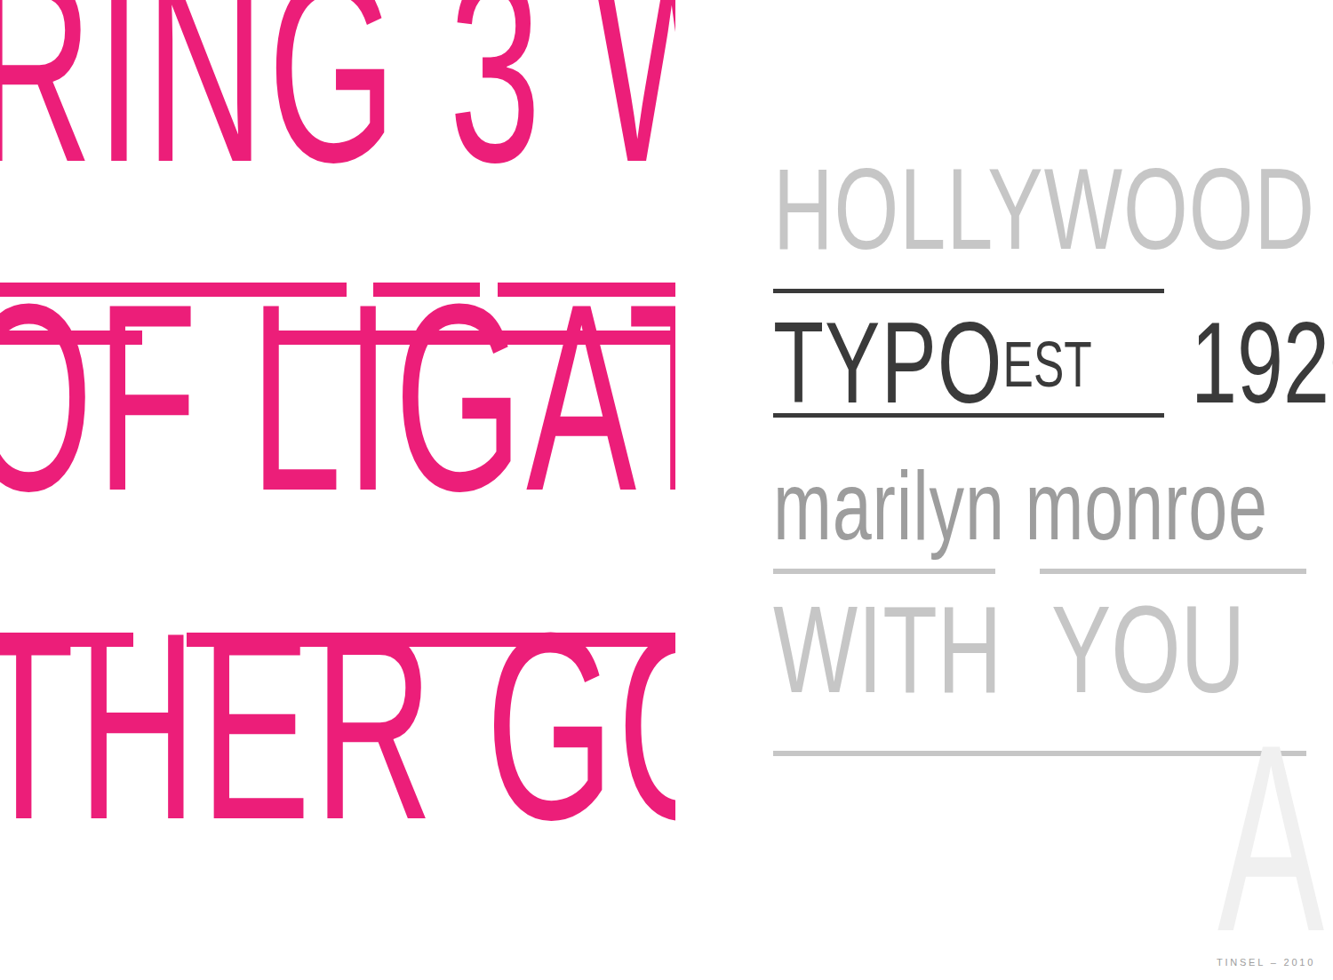RING 3 W
OF LIGATU
THER GOO
Hollywood
TypoEst
1920
marilyn monroe
With You
A
Tinsel – 2010